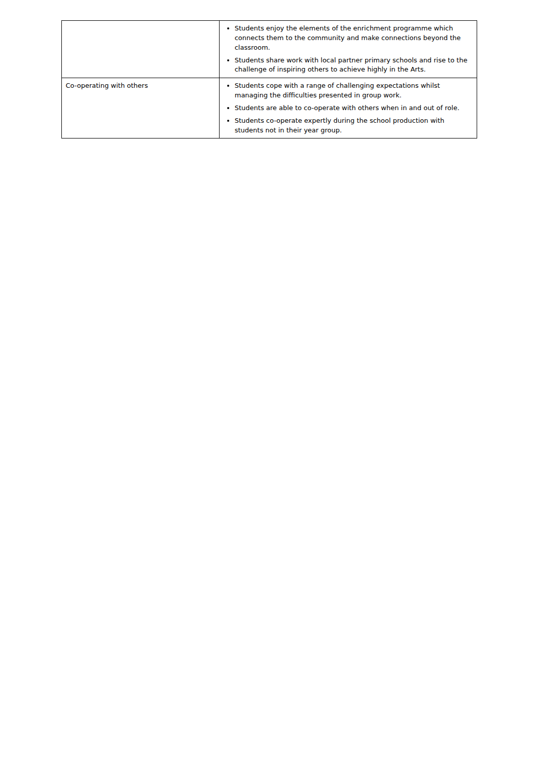| | Students enjoy the elements of the enrichment programme which connects them to the community and make connections beyond the classroom. Students share work with local partner primary schools and rise to the challenge of inspiring others to achieve highly in the Arts. |
| Co-operating with others | Students cope with a range of challenging expectations whilst managing the difficulties presented in group work. Students are able to co-operate with others when in and out of role. Students co-operate expertly during the school production with students not in their year group. |